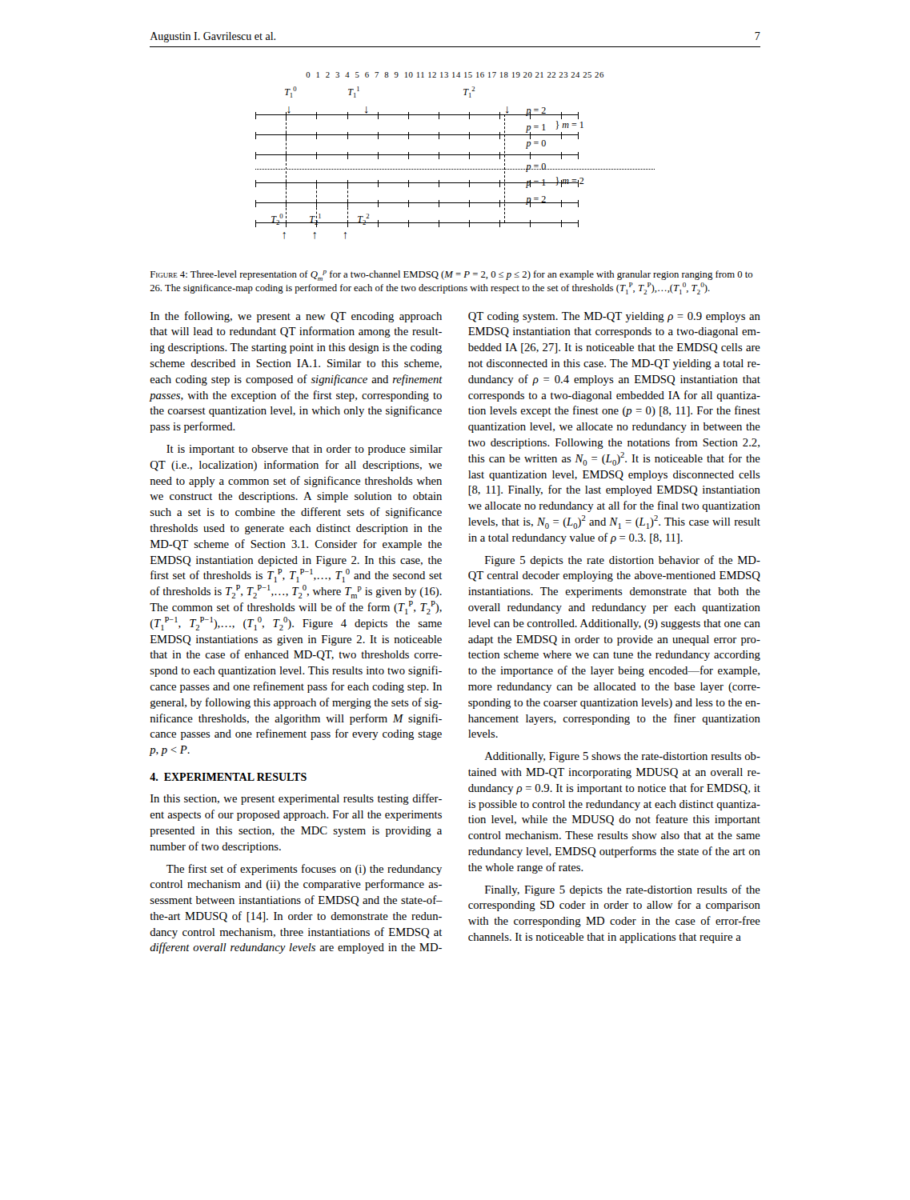Augustin I. Gavrilescu et al. 7
0 1 2 3 4 5 6 7 8 9 10 11 12 13 14 15 16 17 18 19 20 21 22 23 24 25 26
T10
T11
T12
p = 2
p = 1
p = 0
} m = 1
p = 0
p = 1
p = 2
} m = 2
T20
T21
T22
Figure 4: Three-level representation of Qmp for a two-channel EMDSQ (M = P = 2, 0 ≤ p ≤ 2) for an example with granular region ranging from 0 to 26. The significance-map coding is performed for each of the two descriptions with respect to the set of thresholds (T1P, T2P),…,(T10, T20).
In the following, we present a new QT encoding approach that will lead to redundant QT information among the resulting descriptions. The starting point in this design is the coding scheme described in Section IA.1. Similar to this scheme, each coding step is composed of significance and refinement passes, with the exception of the first step, corresponding to the coarsest quantization level, in which only the significance pass is performed.
It is important to observe that in order to produce similar QT (i.e., localization) information for all descriptions, we need to apply a common set of significance thresholds when we construct the descriptions. A simple solution to obtain such a set is to combine the different sets of significance thresholds used to generate each distinct description in the MD-QT scheme of Section 3.1. Consider for example the EMDSQ instantiation depicted in Figure 2. In this case, the first set of thresholds is T1P, T1P−1,…, T10 and the second set of thresholds is T2P, T2P−1,…, T20, where Tmp is given by (16). The common set of thresholds will be of the form (T1P, T2P), (T1P−1, T2P−1),…, (T10, T20). Figure 4 depicts the same EMDSQ instantiations as given in Figure 2. It is noticeable that in the case of enhanced MD-QT, two thresholds correspond to each quantization level. This results into two significance passes and one refinement pass for each coding step. In general, by following this approach of merging the sets of significance thresholds, the algorithm will perform M significance passes and one refinement pass for every coding stage p, p < P.
4. Experimental Results
In this section, we present experimental results testing different aspects of our proposed approach. For all the experiments presented in this section, the MDC system is providing a number of two descriptions.
The first set of experiments focuses on (i) the redundancy control mechanism and (ii) the comparative performance assessment between instantiations of EMDSQ and the state-of–the-art MDUSQ of [14]. In order to demonstrate the redundancy control mechanism, three instantiations of EMDSQ at different overall redundancy levels are employed in the MD-QT coding system. The MD-QT yielding ρ = 0.9 employs an EMDSQ instantiation that corresponds to a two-diagonal embedded IA [26, 27]. It is noticeable that the EMDSQ cells are not disconnected in this case. The MD-QT yielding a total redundancy of ρ = 0.4 employs an EMDSQ instantiation that corresponds to a two-diagonal embedded IA for all quantization levels except the finest one (p = 0) [8, 11]. For the finest quantization level, we allocate no redundancy in between the two descriptions. Following the notations from Section 2.2, this can be written as N0 = (L0)2. It is noticeable that for the last quantization level, EMDSQ employs disconnected cells [8, 11]. Finally, for the last employed EMDSQ instantiation we allocate no redundancy at all for the final two quantization levels, that is, N0 = (L0)2 and N1 = (L1)2. This case will result in a total redundancy value of ρ = 0.3. [8, 11].
Figure 5 depicts the rate distortion behavior of the MD-QT central decoder employing the above-mentioned EMDSQ instantiations. The experiments demonstrate that both the overall redundancy and redundancy per each quantization level can be controlled. Additionally, (9) suggests that one can adapt the EMDSQ in order to provide an unequal error protection scheme where we can tune the redundancy according to the importance of the layer being encoded—for example, more redundancy can be allocated to the base layer (corresponding to the coarser quantization levels) and less to the enhancement layers, corresponding to the finer quantization levels.
Additionally, Figure 5 shows the rate-distortion results obtained with MD-QT incorporating MDUSQ at an overall redundancy ρ = 0.9. It is important to notice that for EMDSQ, it is possible to control the redundancy at each distinct quantization level, while the MDUSQ do not feature this important control mechanism. These results show also that at the same redundancy level, EMDSQ outperforms the state of the art on the whole range of rates.
Finally, Figure 5 depicts the rate-distortion results of the corresponding SD coder in order to allow for a comparison with the corresponding MD coder in the case of error-free channels. It is noticeable that in applications that require a